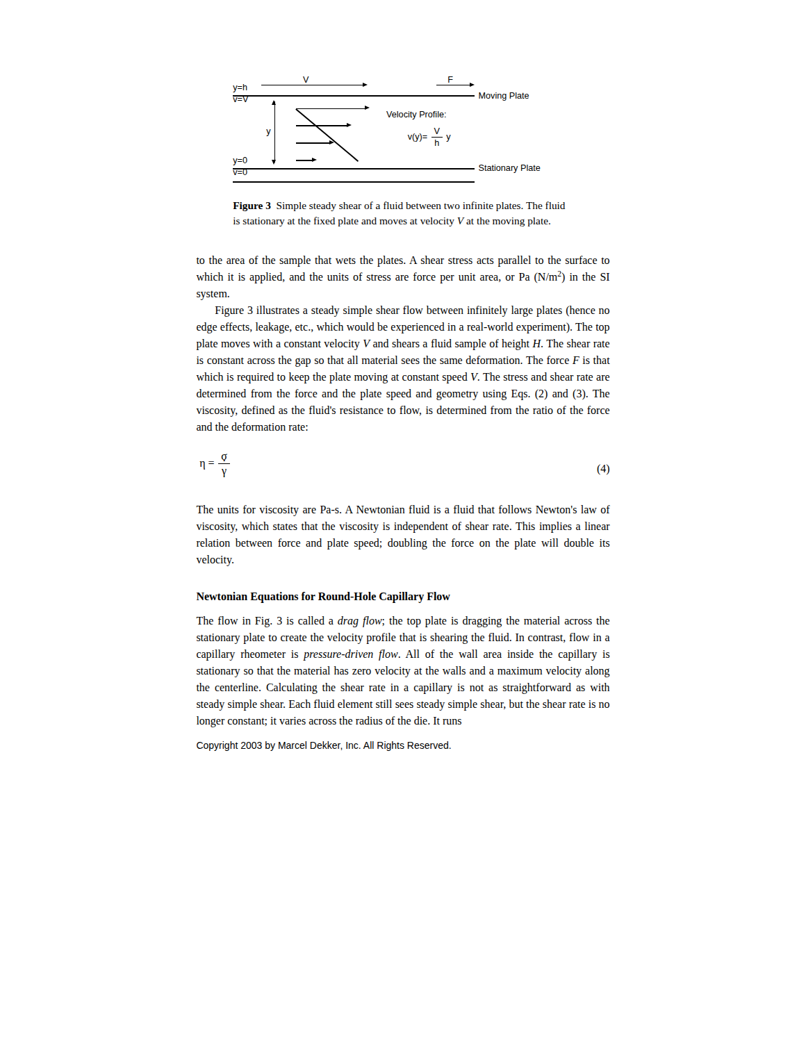V
F
Moving Plate
y=h
v=V
y
Velocity Profile:
v(y)= V h y
Stationary Plate
y=0
v=0
Figure 3 Simple steady shear of a fluid between two infinite plates. The fluid is stationary at the fixed plate and moves at velocity V at the moving plate.
to the area of the sample that wets the plates. A shear stress acts parallel to the surface to which it is applied, and the units of stress are force per unit area, or Pa (N/m2) in the SI system.
Figure 3 illustrates a steady simple shear flow between infinitely large plates (hence no edge effects, leakage, etc., which would be experienced in a real-world experiment). The top plate moves with a constant velocity V and shears a fluid sample of height H. The shear rate is constant across the gap so that all material sees the same deformation. The force F is that which is required to keep the plate moving at constant speed V. The stress and shear rate are determined from the force and the plate speed and geometry using Eqs. (2) and (3). The viscosity, defined as the fluid's resistance to flow, is determined from the ratio of the force and the deformation rate:
η = σ γ (4)
The units for viscosity are Pa-s. A Newtonian fluid is a fluid that follows Newton's law of viscosity, which states that the viscosity is independent of shear rate. This implies a linear relation between force and plate speed; doubling the force on the plate will double its velocity.
Newtonian Equations for Round-Hole Capillary Flow
The flow in Fig. 3 is called a drag flow; the top plate is dragging the material across the stationary plate to create the velocity profile that is shearing the fluid. In contrast, flow in a capillary rheometer is pressure-driven flow. All of the wall area inside the capillary is stationary so that the material has zero velocity at the walls and a maximum velocity along the centerline. Calculating the shear rate in a capillary is not as straightforward as with steady simple shear. Each fluid element still sees steady simple shear, but the shear rate is no longer constant; it varies across the radius of the die. It runs
Copyright 2003 by Marcel Dekker, Inc. All Rights Reserved.